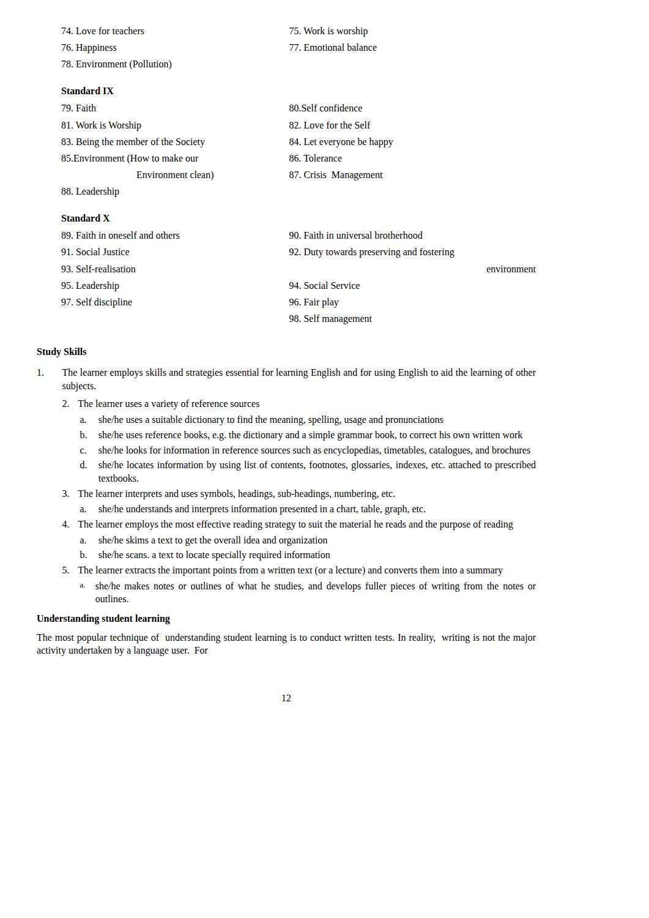74. Love for teachers
75. Work is worship
76. Happiness
77. Emotional balance
78. Environment (Pollution)
Standard IX
79. Faith
80.Self confidence
81. Work is Worship
82. Love for the Self
83. Being the member of the Society
84. Let everyone be happy
85.Environment (How to make our
86. Tolerance
Environment clean)
87. Crisis Management
88. Leadership
Standard X
89. Faith in oneself and others
90. Faith in universal brotherhood
91. Social Justice
92. Duty towards preserving and fostering
93. Self-realisation
environment
95. Leadership
94. Social Service
97. Self discipline
96. Fair play
98. Self management
Study Skills
1. The learner employs skills and strategies essential for learning English and for using English to aid the learning of other subjects.
2. The learner uses a variety of reference sources
a. she/he uses a suitable dictionary to find the meaning, spelling, usage and pronunciations
b. she/he uses reference books, e.g. the dictionary and a simple grammar book, to correct his own written work
c. she/he looks for information in reference sources such as encyclopedias, timetables, catalogues, and brochures
d. she/he locates information by using list of contents, footnotes, glossaries, indexes, etc. attached to prescribed textbooks.
3. The learner interprets and uses symbols, headings, sub-headings, numbering, etc.
a. she/he understands and interprets information presented in a chart, table, graph, etc.
4. The learner employs the most effective reading strategy to suit the material he reads and the purpose of reading
a. she/he skims a text to get the overall idea and organization
b. she/he scans. a text to locate specially required information
5. The learner extracts the important points from a written text (or a lecture) and converts them into a summary
a. she/he makes notes or outlines of what he studies, and develops fuller pieces of writing from the notes or outlines.
Understanding student learning
The most popular technique of understanding student learning is to conduct written tests. In reality, writing is not the major activity undertaken by a language user. For
12